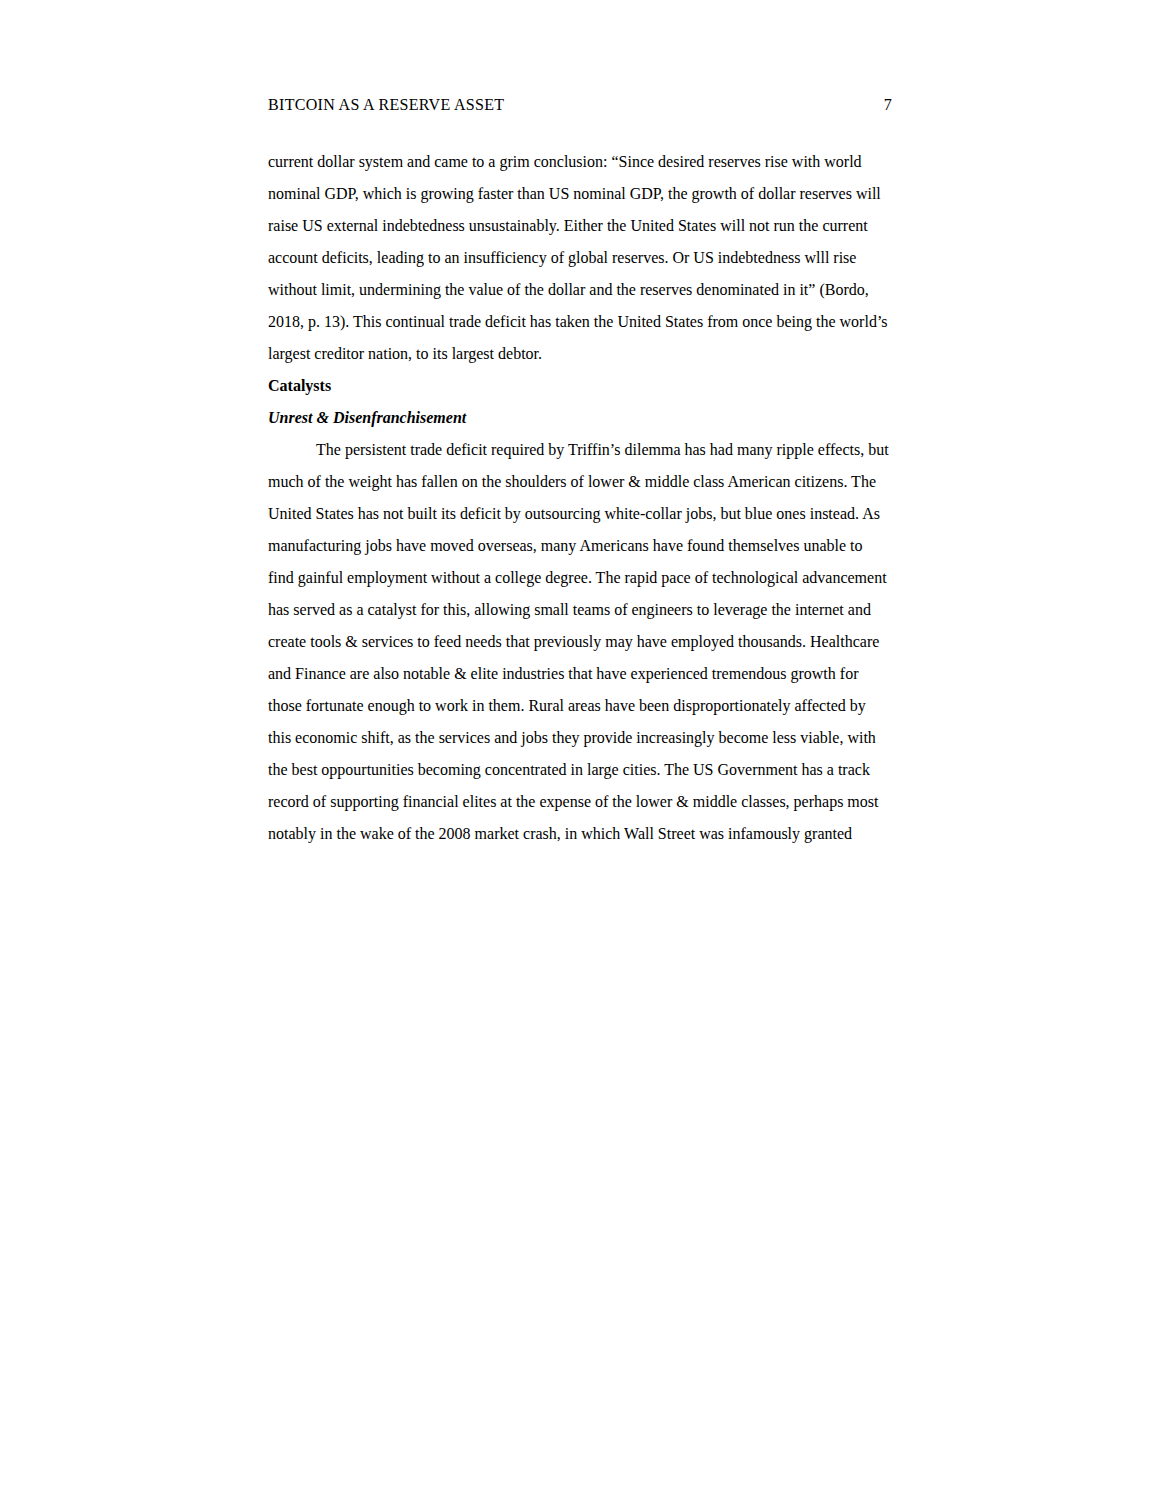Bitcoin as a Reserve Asset 7
current dollar system and came to a grim conclusion: “Since desired reserves rise with world nominal GDP, which is growing faster than US nominal GDP, the growth of dollar reserves will raise US external indebtedness unsustainably. Either the United States will not run the current account deficits, leading to an insufficiency of global reserves. Or US indebtedness wlll rise without limit, undermining the value of the dollar and the reserves denominated in it” (Bordo, 2018, p. 13). This continual trade deficit has taken the United States from once being the world’s largest creditor nation, to its largest debtor.
Catalysts
Unrest & Disenfranchisement
The persistent trade deficit required by Triffin’s dilemma has had many ripple effects, but much of the weight has fallen on the shoulders of lower & middle class American citizens. The United States has not built its deficit by outsourcing white-collar jobs, but blue ones instead. As manufacturing jobs have moved overseas, many Americans have found themselves unable to find gainful employment without a college degree. The rapid pace of technological advancement has served as a catalyst for this, allowing small teams of engineers to leverage the internet and create tools & services to feed needs that previously may have employed thousands. Healthcare and Finance are also notable & elite industries that have experienced tremendous growth for those fortunate enough to work in them. Rural areas have been disproportionately affected by this economic shift, as the services and jobs they provide increasingly become less viable, with the best oppourtunities becoming concentrated in large cities. The US Government has a track record of supporting financial elites at the expense of the lower & middle classes, perhaps most notably in the wake of the 2008 market crash, in which Wall Street was infamously granted